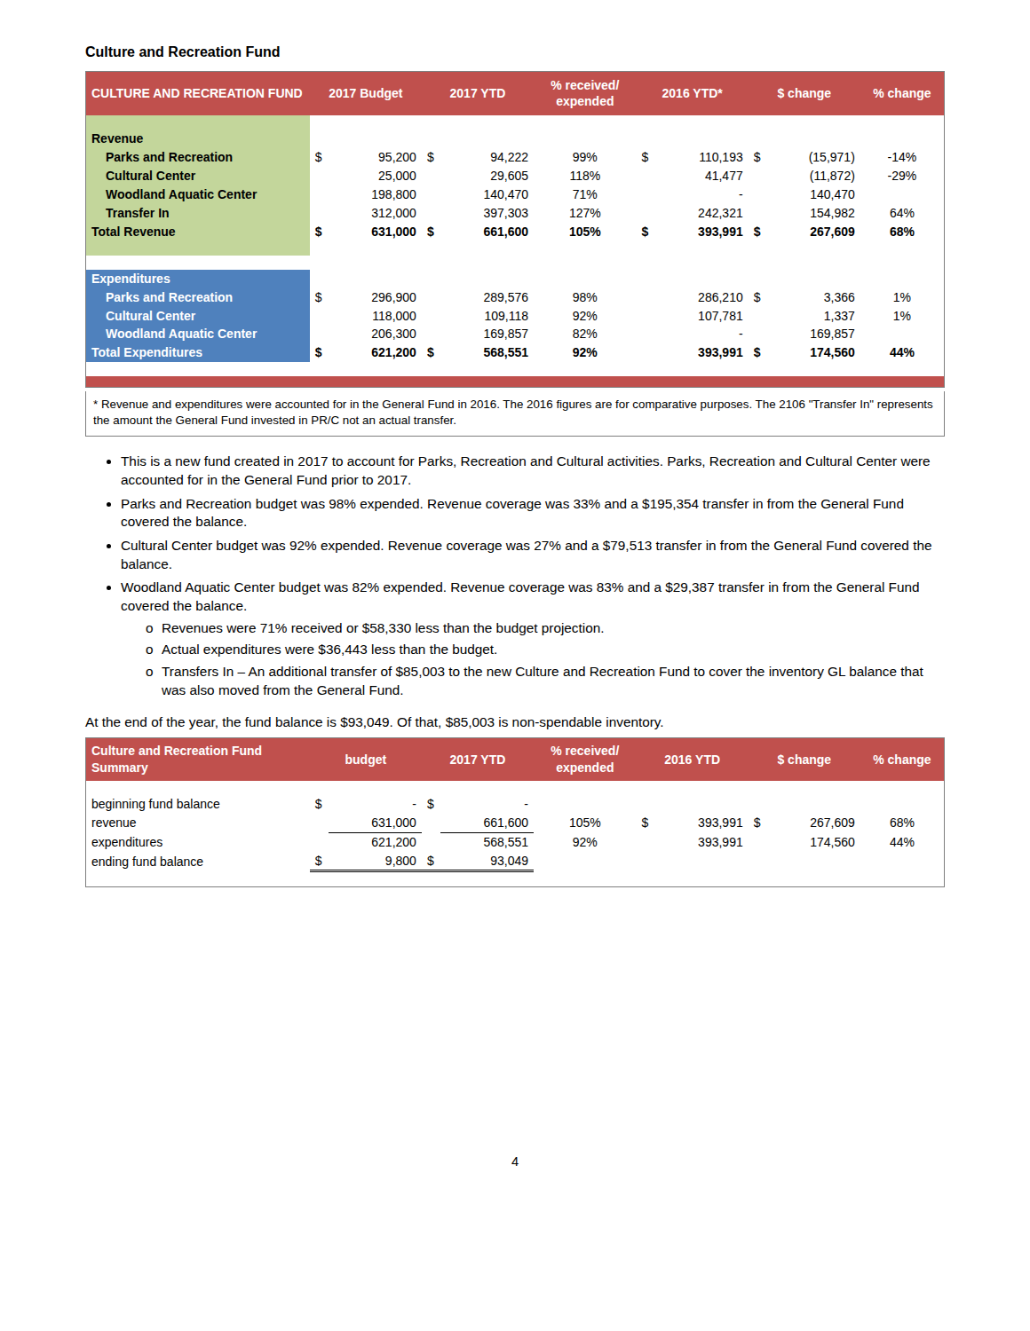Culture and Recreation Fund
| CULTURE AND RECREATION FUND | 2017 Budget | 2017 YTD | % received/ expended | 2016 YTD* | $ change | % change |
| --- | --- | --- | --- | --- | --- | --- |
| Revenue | |
| Parks and Recreation | $ | 95,200 | $ | 94,222 | 99% | $ | 110,193 | $ | (15,971) | -14% |
| Cultural Center | | 25,000 | | 29,605 | 118% | | 41,477 | | (11,872) | -29% |
| Woodland Aquatic Center | | 198,800 | | 140,470 | 71% | | - | | 140,470 | |
| Transfer In | | 312,000 | | 397,303 | 127% | | 242,321 | | 154,982 | 64% |
| Total Revenue | $ | 631,000 | $ | 661,600 | 105% | $ | 393,991 | $ | 267,609 | 68% |
| Expenditures | |
| Parks and Recreation | $ | 296,900 | | 289,576 | 98% | | 286,210 | $ | 3,366 | 1% |
| Cultural Center | | 118,000 | | 109,118 | 92% | | 107,781 | | 1,337 | 1% |
| Woodland Aquatic Center | | 206,300 | | 169,857 | 82% | | - | | 169,857 | |
| Total Expenditures | $ | 621,200 | $ | 568,551 | 92% | | 393,991 | $ | 174,560 | 44% |
* Revenue and expenditures were accounted for in the General Fund in 2016. The 2016 figures are for comparative purposes. The 2106 "Transfer In" represents the amount the General Fund invested in PR/C not an actual transfer.
This is a new fund created in 2017 to account for Parks, Recreation and Cultural activities. Parks, Recreation and Cultural Center were accounted for in the General Fund prior to 2017.
Parks and Recreation budget was 98% expended. Revenue coverage was 33% and a $195,354 transfer in from the General Fund covered the balance.
Cultural Center budget was 92% expended. Revenue coverage was 27% and a $79,513 transfer in from the General Fund covered the balance.
Woodland Aquatic Center budget was 82% expended. Revenue coverage was 83% and a $29,387 transfer in from the General Fund covered the balance.
Revenues were 71% received or $58,330 less than the budget projection.
Actual expenditures were $36,443 less than the budget.
Transfers In – An additional transfer of $85,003 to the new Culture and Recreation Fund to cover the inventory GL balance that was also moved from the General Fund.
At the end of the year, the fund balance is $93,049. Of that, $85,003 is non-spendable inventory.
| Culture and Recreation Fund Summary | budget | 2017 YTD | % received/ expended | 2016 YTD | $ change | % change |
| --- | --- | --- | --- | --- | --- | --- |
| beginning fund balance | $ | - | $ | - | | | | | | |
| revenue | | 631,000 | | 661,600 | 105% | $ | 393,991 | $ | 267,609 | 68% |
| expenditures | | 621,200 | | 568,551 | 92% | | 393,991 | | 174,560 | 44% |
| ending fund balance | $ | 9,800 | $ | 93,049 | | | | | | |
4